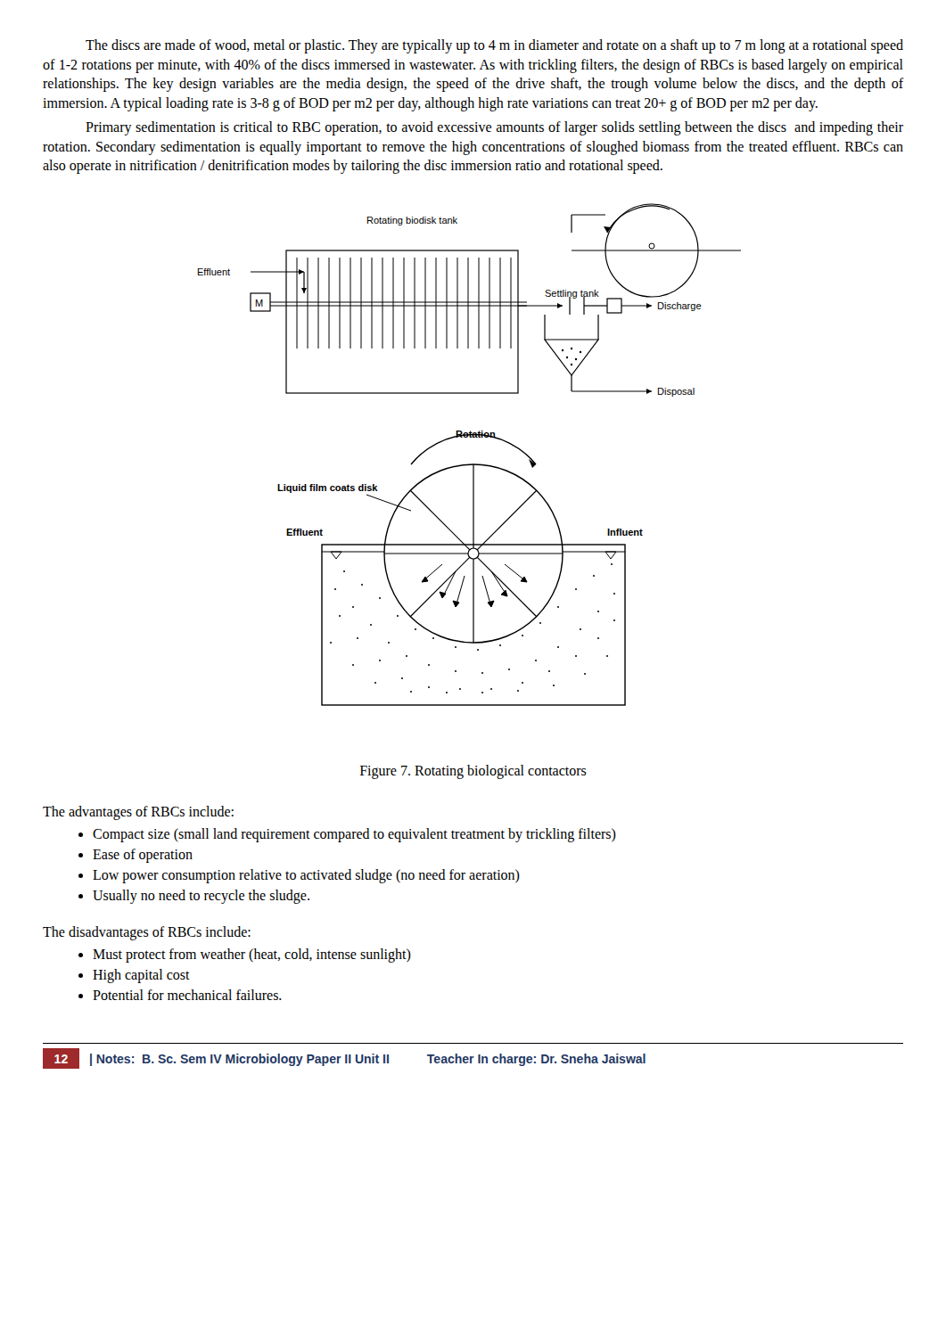The discs are made of wood, metal or plastic. They are typically up to 4 m in diameter and rotate on a shaft up to 7 m long at a rotational speed of 1-2 rotations per minute, with 40% of the discs immersed in wastewater. As with trickling filters, the design of RBCs is based largely on empirical relationships. The key design variables are the media design, the speed of the drive shaft, the trough volume below the discs, and the depth of immersion. A typical loading rate is 3-8 g of BOD per m2 per day, although high rate variations can treat 20+ g of BOD per m2 per day.
Primary sedimentation is critical to RBC operation, to avoid excessive amounts of larger solids settling between the discs and impeding their rotation. Secondary sedimentation is equally important to remove the high concentrations of sloughed biomass from the treated effluent. RBCs can also operate in nitrification / denitrification modes by tailoring the disc immersion ratio and rotational speed.
Rotating biodisk tank Effluent M Settling tank Discharge Disposal Rotation Liquid film coats disk Effluent Influent
Figure 7. Rotating biological contactors
The advantages of RBCs include:
Compact size (small land requirement compared to equivalent treatment by trickling filters)
Ease of operation
Low power consumption relative to activated sludge (no need for aeration)
Usually no need to recycle the sludge.
The disadvantages of RBCs include:
Must protect from weather (heat, cold, intense sunlight)
High capital cost
Potential for mechanical failures.
12 | Notes: B. Sc. Sem IV Microbiology Paper II Unit II Teacher In charge: Dr. Sneha Jaiswal